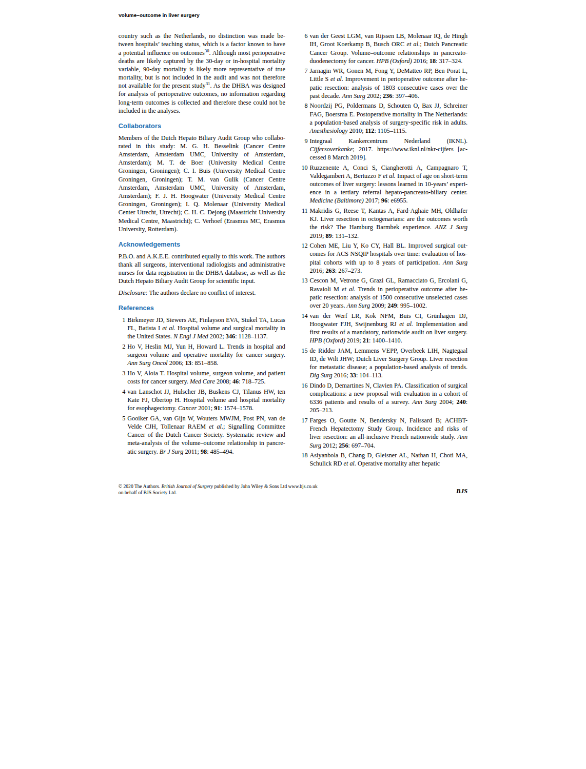Volume–outcome in liver surgery
country such as the Netherlands, no distinction was made between hospitals’ teaching status, which is a factor known to have a potential influence on outcomes30. Although most perioperative deaths are likely captured by the 30-day or in-hospital mortality variable, 90-day mortality is likely more representative of true mortality, but is not included in the audit and was not therefore not available for the present study31. As the DHBA was designed for analysis of perioperative outcomes, no information regarding long-term outcomes is collected and therefore these could not be included in the analyses.
Collaborators
Members of the Dutch Hepato Biliary Audit Group who collaborated in this study: M. G. H. Besselink (Cancer Centre Amsterdam, Amsterdam UMC, University of Amsterdam, Amsterdam); M. T. de Boer (University Medical Centre Groningen, Groningen); C. I. Buis (University Medical Centre Groningen, Groningen); T. M. van Gulik (Cancer Centre Amsterdam, Amsterdam UMC, University of Amsterdam, Amsterdam); F. J. H. Hoogwater (University Medical Centre Groningen, Groningen); I. Q. Molenaar (University Medical Center Utrecht, Utrecht); C. H. C. Dejong (Maastricht University Medical Centre, Maastricht); C. Verhoef (Erasmus MC, Erasmus University, Rotterdam).
Acknowledgements
P.B.O. and A.K.E.E. contributed equally to this work. The authors thank all surgeons, interventional radiologists and administrative nurses for data registration in the DHBA database, as well as the Dutch Hepato Biliary Audit Group for scientific input.
Disclosure: The authors declare no conflict of interest.
References
Birkmeyer JD, Siewers AE, Finlayson EVA, Stukel TA, Lucas FL, Batista I et al. Hospital volume and surgical mortality in the United States. N Engl J Med 2002; 346: 1128–1137.
Ho V, Heslin MJ, Yun H, Howard L. Trends in hospital and surgeon volume and operative mortality for cancer surgery. Ann Surg Oncol 2006; 13: 851–858.
Ho V, Aloia T. Hospital volume, surgeon volume, and patient costs for cancer surgery. Med Care 2008; 46: 718–725.
van Lanschot JJ, Hulscher JB, Buskens CJ, Tilanus HW, ten Kate FJ, Obertop H. Hospital volume and hospital mortality for esophagectomy. Cancer 2001; 91: 1574–1578.
Gooiker GA, van Gijn W, Wouters MWJM, Post PN, van de Velde CJH, Tollenaar RAEM et al.; Signalling Committee Cancer of the Dutch Cancer Society. Systematic review and meta-analysis of the volume–outcome relationship in pancreatic surgery. Br J Surg 2011; 98: 485–494.
van der Geest LGM, van Rijssen LB, Molenaar IQ, de Hingh IH, Groot Koerkamp B, Busch ORC et al.; Dutch Pancreatic Cancer Group. Volume–outcome relationships in pancreatoduodenectomy for cancer. HPB (Oxford) 2016; 18: 317–324.
Jarnagin WR, Gonen M, Fong Y, DeMatteo RP, Ben-Porat L, Little S et al. Improvement in perioperative outcome after hepatic resection: analysis of 1803 consecutive cases over the past decade. Ann Surg 2002; 236: 397–406.
Noordzij PG, Poldermans D, Schouten O, Bax JJ, Schreiner FAG, Boersma E. Postoperative mortality in The Netherlands: a population-based analysis of surgery-specific risk in adults. Anesthesiology 2010; 112: 1105–1115.
Integraal Kankercentrum Nederland (IKNL). Cijfersoverkanke; 2017. https://www.iknl.nl/nkr-cijfers [accessed 8 March 2019].
Ruzzenente A, Conci S, Ciangherotti A, Campagnaro T, Valdegamberi A, Bertuzzo F et al. Impact of age on short-term outcomes of liver surgery: lessons learned in 10-years’ experience in a tertiary referral hepato-pancreato-biliary center. Medicine (Baltimore) 2017; 96: e6955.
Makridis G, Reese T, Kantas A, Fard-Aghaie MH, Oldhafer KJ. Liver resection in octogenarians: are the outcomes worth the risk? The Hamburg Barmbek experience. ANZ J Surg 2019; 89: 131–132.
Cohen ME, Liu Y, Ko CY, Hall BL. Improved surgical outcomes for ACS NSQIP hospitals over time: evaluation of hospital cohorts with up to 8 years of participation. Ann Surg 2016; 263: 267–273.
Cescon M, Vetrone G, Grazi GL, Ramacciato G, Ercolani G, Ravaioli M et al. Trends in perioperative outcome after hepatic resection: analysis of 1500 consecutive unselected cases over 20 years. Ann Surg 2009; 249: 995–1002.
van der Werf LR, Kok NFM, Buis CI, Grünhagen DJ, Hoogwater FJH, Swijnenburg RJ et al. Implementation and first results of a mandatory, nationwide audit on liver surgery. HPB (Oxford) 2019; 21: 1400–1410.
de Ridder JAM, Lemmens VEPP, Overbeek LIH, Nagtegaal ID, de Wilt JHW; Dutch Liver Surgery Group. Liver resection for metastatic disease; a population-based analysis of trends. Dig Surg 2016; 33: 104–113.
Dindo D, Demartines N, Clavien PA. Classification of surgical complications: a new proposal with evaluation in a cohort of 6336 patients and results of a survey. Ann Surg 2004; 240: 205–213.
Farges O, Goutte N, Bendersky N, Falissard B; ACHBT-French Hepatectomy Study Group. Incidence and risks of liver resection: an all-inclusive French nationwide study. Ann Surg 2012; 256: 697–704.
Asiyanbola B, Chang D, Gleisner AL, Nathan H, Choti MA, Schulick RD et al. Operative mortality after hepatic
© 2020 The Authors. British Journal of Surgery published by John Wiley & Sons Ltd www.bjs.co.uk
on behalf of BJS Society Ltd.
BJS